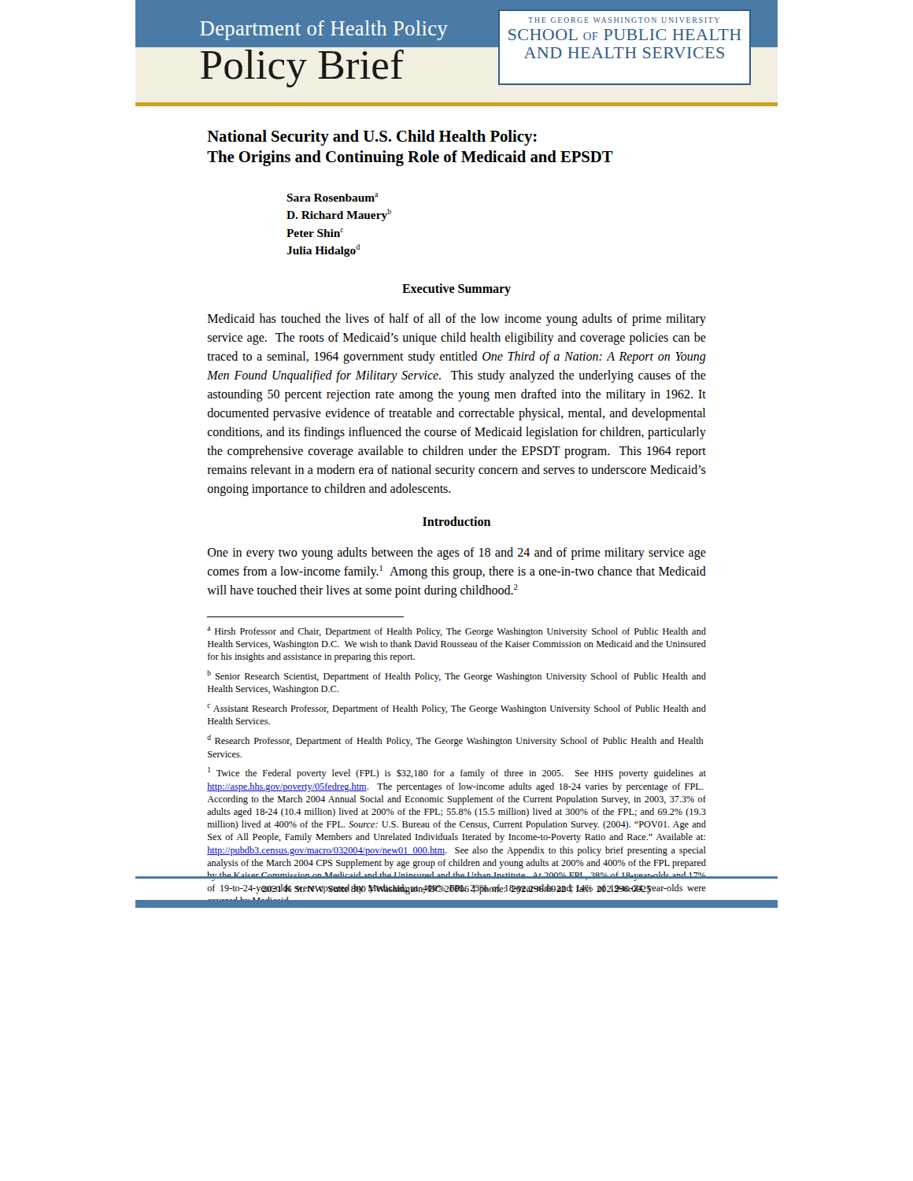Department of Health Policy
Policy Brief
THE GEORGE WASHINGTON UNIVERSITY
SCHOOL OF PUBLIC HEALTH
AND HEALTH SERVICES
National Security and U.S. Child Health Policy:
The Origins and Continuing Role of Medicaid and EPSDT
Sara Rosenbauma
D. Richard Maueryb
Peter Shinc
Julia Hidalgod
Executive Summary
Medicaid has touched the lives of half of all of the low income young adults of prime military service age. The roots of Medicaid’s unique child health eligibility and coverage policies can be traced to a seminal, 1964 government study entitled One Third of a Nation: A Report on Young Men Found Unqualified for Military Service. This study analyzed the underlying causes of the astounding 50 percent rejection rate among the young men drafted into the military in 1962. It documented pervasive evidence of treatable and correctable physical, mental, and developmental conditions, and its findings influenced the course of Medicaid legislation for children, particularly the comprehensive coverage available to children under the EPSDT program. This 1964 report remains relevant in a modern era of national security concern and serves to underscore Medicaid’s ongoing importance to children and adolescents.
Introduction
One in every two young adults between the ages of 18 and 24 and of prime military service age comes from a low-income family.1 Among this group, there is a one-in-two chance that Medicaid will have touched their lives at some point during childhood.2
a Hirsh Professor and Chair, Department of Health Policy, The George Washington University School of Public Health and Health Services, Washington D.C. We wish to thank David Rousseau of the Kaiser Commission on Medicaid and the Uninsured for his insights and assistance in preparing this report.
b Senior Research Scientist, Department of Health Policy, The George Washington University School of Public Health and Health Services, Washington D.C.
c Assistant Research Professor, Department of Health Policy, The George Washington University School of Public Health and Health Services.
d Research Professor, Department of Health Policy, The George Washington University School of Public Health and Health Services.
1 Twice the Federal poverty level (FPL) is $32,180 for a family of three in 2005. See HHS poverty guidelines at http://aspe.hhs.gov/poverty/05fedreg.htm. The percentages of low-income adults aged 18-24 varies by percentage of FPL. According to the March 2004 Annual Social and Economic Supplement of the Current Population Survey, in 2003, 37.3% of adults aged 18-24 (10.4 million) lived at 200% of the FPL; 55.8% (15.5 million) lived at 300% of the FPL; and 69.2% (19.3 million) lived at 400% of the FPL. Source: U.S. Bureau of the Census, Current Population Survey. (2004). “POV01. Age and Sex of All People, Family Members and Unrelated Individuals Iterated by Income-to-Poverty Ratio and Race.” Available at: http://pubdb3.census.gov/macro/032004/pov/new01_000.htm. See also the Appendix to this policy brief presenting a special analysis of the March 2004 CPS Supplement by age group of children and young adults at 200% and 400% of the FPL prepared by the Kaiser Commission on Medicaid and the Uninsured and the Urban Institute. At 200% FPL, 38% of 18-year-olds and 17% of 19-to-24-year-olds were covered by Medicaid; at 400% FPL 23% of 18-year-olds and 14% of 19-to-24 year-olds were covered by Medicaid.
2021 K St. NW, Suite 800 ‡ Washington, DC 20006 ‡ phone: 202.296.6922 ‡ fax: 202.296.0025